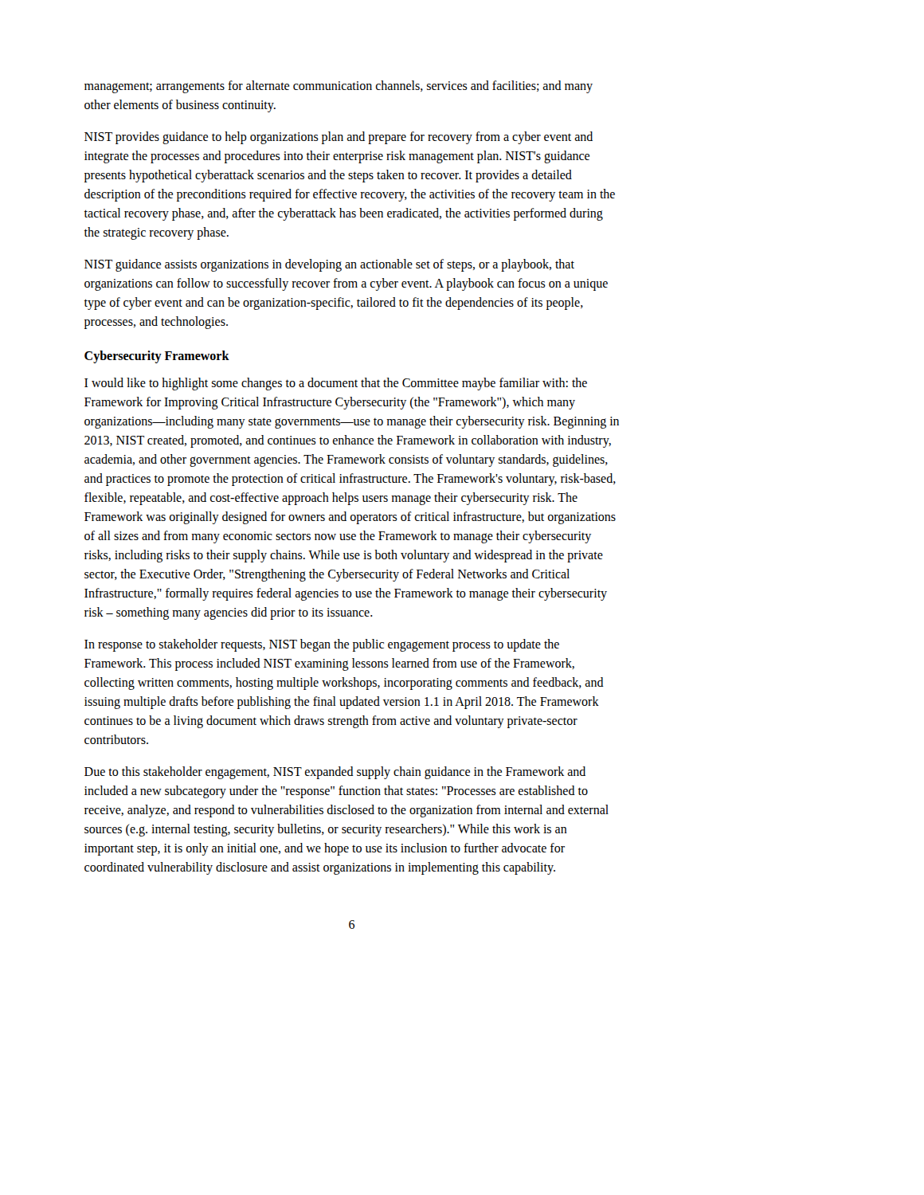management; arrangements for alternate communication channels, services and facilities; and many other elements of business continuity.
NIST provides guidance to help organizations plan and prepare for recovery from a cyber event and integrate the processes and procedures into their enterprise risk management plan. NIST's guidance presents hypothetical cyberattack scenarios and the steps taken to recover. It provides a detailed description of the preconditions required for effective recovery, the activities of the recovery team in the tactical recovery phase, and, after the cyberattack has been eradicated, the activities performed during the strategic recovery phase.
NIST guidance assists organizations in developing an actionable set of steps, or a playbook, that organizations can follow to successfully recover from a cyber event. A playbook can focus on a unique type of cyber event and can be organization-specific, tailored to fit the dependencies of its people, processes, and technologies.
Cybersecurity Framework
I would like to highlight some changes to a document that the Committee maybe familiar with: the Framework for Improving Critical Infrastructure Cybersecurity (the "Framework"), which many organizations—including many state governments—use to manage their cybersecurity risk. Beginning in 2013, NIST created, promoted, and continues to enhance the Framework in collaboration with industry, academia, and other government agencies. The Framework consists of voluntary standards, guidelines, and practices to promote the protection of critical infrastructure. The Framework's voluntary, risk-based, flexible, repeatable, and cost-effective approach helps users manage their cybersecurity risk. The Framework was originally designed for owners and operators of critical infrastructure, but organizations of all sizes and from many economic sectors now use the Framework to manage their cybersecurity risks, including risks to their supply chains. While use is both voluntary and widespread in the private sector, the Executive Order, "Strengthening the Cybersecurity of Federal Networks and Critical Infrastructure," formally requires federal agencies to use the Framework to manage their cybersecurity risk – something many agencies did prior to its issuance.
In response to stakeholder requests, NIST began the public engagement process to update the Framework. This process included NIST examining lessons learned from use of the Framework, collecting written comments, hosting multiple workshops, incorporating comments and feedback, and issuing multiple drafts before publishing the final updated version 1.1 in April 2018. The Framework continues to be a living document which draws strength from active and voluntary private-sector contributors.
Due to this stakeholder engagement, NIST expanded supply chain guidance in the Framework and included a new subcategory under the "response" function that states: "Processes are established to receive, analyze, and respond to vulnerabilities disclosed to the organization from internal and external sources (e.g. internal testing, security bulletins, or security researchers)." While this work is an important step, it is only an initial one, and we hope to use its inclusion to further advocate for coordinated vulnerability disclosure and assist organizations in implementing this capability.
6